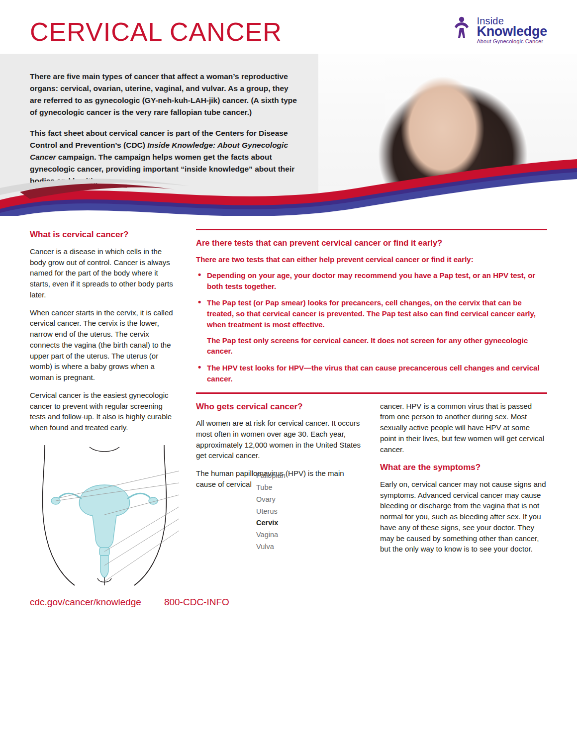CERVICAL CANCER
Inside
Knowledge
About Gynecologic Cancer
There are five main types of cancer that affect a woman’s reproductive organs: cervical, ovarian, uterine, vaginal, and vulvar. As a group, they are referred to as gynecologic (GY-neh-kuh-LAH-jik) cancer. (A sixth type of gynecologic cancer is the very rare fallopian tube cancer.)
This fact sheet about cervical cancer is part of the Centers for Disease Control and Prevention’s (CDC) Inside Knowledge: About Gynecologic Cancer campaign. The campaign helps women get the facts about gynecologic cancer, providing important “inside knowledge” about their bodies and health.
What is cervical cancer?
Cancer is a disease in which cells in the body grow out of control. Cancer is always named for the part of the body where it starts, even if it spreads to other body parts later.
When cancer starts in the cervix, it is called cervical cancer. The cervix is the lower, narrow end of the uterus. The cervix connects the vagina (the birth canal) to the upper part of the uterus. The uterus (or womb) is where a baby grows when a woman is pregnant.
Cervical cancer is the easiest gynecologic cancer to prevent with regular screening tests and follow-up. It also is highly curable when found and treated early.
Fallopian Tube
Ovary
Uterus
Cervix
Vagina
Vulva
Are there tests that can prevent cervical cancer or find it early?
There are two tests that can either help prevent cervical cancer or find it early:
Depending on your age, your doctor may recommend you have a Pap test, or an HPV test, or both tests together.
The Pap test (or Pap smear) looks for precancers, cell changes, on the cervix that can be treated, so that cervical cancer is prevented. The Pap test also can find cervical cancer early, when treatment is most effective.
The Pap test only screens for cervical cancer. It does not screen for any other gynecologic cancer.
The HPV test looks for HPV—the virus that can cause precancerous cell changes and cervical cancer.
Who gets cervical cancer?
All women are at risk for cervical cancer. It occurs most often in women over age 30. Each year, approximately 12,000 women in the United States get cervical cancer.
The human papillomavirus (HPV) is the main cause of cervical
cancer. HPV is a common virus that is passed from one person to another during sex. Most sexually active people will have HPV at some point in their lives, but few women will get cervical cancer.
What are the symptoms?
Early on, cervical cancer may not cause signs and symptoms. Advanced cervical cancer may cause bleeding or discharge from the vagina that is not normal for you, such as bleeding after sex. If you have any of these signs, see your doctor. They may be caused by something other than cancer, but the only way to know is to see your doctor.
cdc.gov/cancer/knowledge 800-CDC-INFO